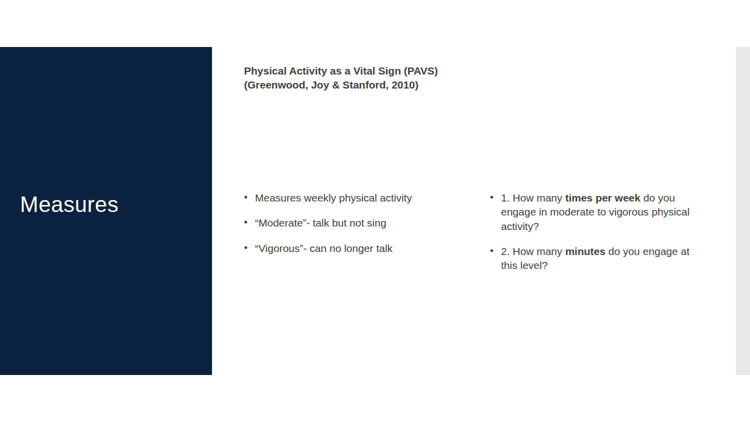Measures
Physical Activity as a Vital Sign (PAVS) (Greenwood, Joy & Stanford, 2010)
Measures weekly physical activity
“Moderate”- talk but not sing
“Vigorous”- can no longer talk
1. How many times per week do you engage in moderate to vigorous physical activity?
2. How many minutes do you engage at this level?